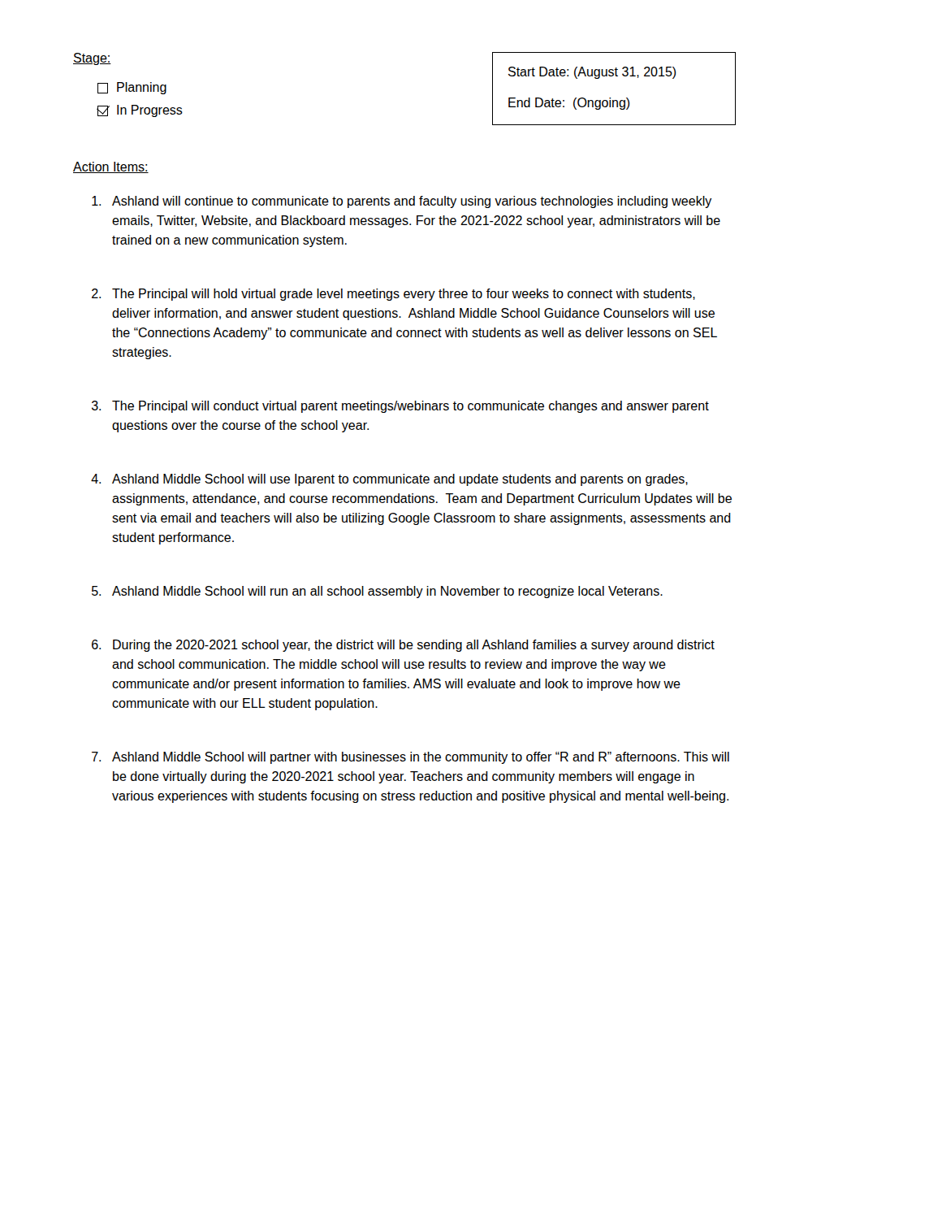Start Date: (August 31, 2015)
End Date: (Ongoing)
Stage:
Planning
In Progress
Action Items:
Ashland will continue to communicate to parents and faculty using various technologies including weekly emails, Twitter, Website, and Blackboard messages. For the 2021-2022 school year, administrators will be trained on a new communication system.
The Principal will hold virtual grade level meetings every three to four weeks to connect with students, deliver information, and answer student questions. Ashland Middle School Guidance Counselors will use the “Connections Academy” to communicate and connect with students as well as deliver lessons on SEL strategies.
The Principal will conduct virtual parent meetings/webinars to communicate changes and answer parent questions over the course of the school year.
Ashland Middle School will use Iparent to communicate and update students and parents on grades, assignments, attendance, and course recommendations. Team and Department Curriculum Updates will be sent via email and teachers will also be utilizing Google Classroom to share assignments, assessments and student performance.
Ashland Middle School will run an all school assembly in November to recognize local Veterans.
During the 2020-2021 school year, the district will be sending all Ashland families a survey around district and school communication. The middle school will use results to review and improve the way we communicate and/or present information to families. AMS will evaluate and look to improve how we communicate with our ELL student population.
Ashland Middle School will partner with businesses in the community to offer “R and R” afternoons. This will be done virtually during the 2020-2021 school year. Teachers and community members will engage in various experiences with students focusing on stress reduction and positive physical and mental well-being.